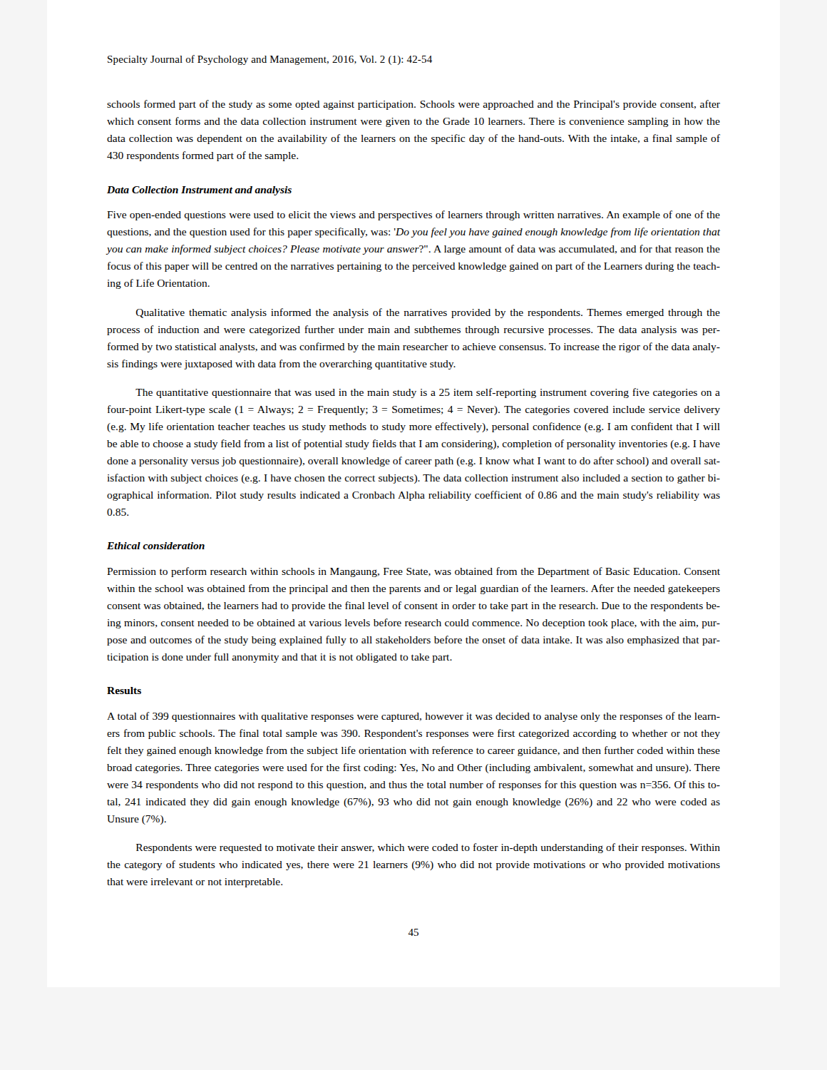Specialty Journal of Psychology and Management, 2016, Vol. 2 (1): 42-54
schools formed part of the study as some opted against participation. Schools were approached and the Principal's provide consent, after which consent forms and the data collection instrument were given to the Grade 10 learners. There is convenience sampling in how the data collection was dependent on the availability of the learners on the specific day of the hand-outs. With the intake, a final sample of 430 respondents formed part of the sample.
Data Collection Instrument and analysis
Five open-ended questions were used to elicit the views and perspectives of learners through written narratives. An example of one of the questions, and the question used for this paper specifically, was: 'Do you feel you have gained enough knowledge from life orientation that you can make informed subject choices? Please motivate your answer?". A large amount of data was accumulated, and for that reason the focus of this paper will be centred on the narratives pertaining to the perceived knowledge gained on part of the Learners during the teaching of Life Orientation.
Qualitative thematic analysis informed the analysis of the narratives provided by the respondents. Themes emerged through the process of induction and were categorized further under main and subthemes through recursive processes. The data analysis was performed by two statistical analysts, and was confirmed by the main researcher to achieve consensus. To increase the rigor of the data analysis findings were juxtaposed with data from the overarching quantitative study.
The quantitative questionnaire that was used in the main study is a 25 item self-reporting instrument covering five categories on a four-point Likert-type scale (1 = Always; 2 = Frequently; 3 = Sometimes; 4 = Never). The categories covered include service delivery (e.g. My life orientation teacher teaches us study methods to study more effectively), personal confidence (e.g. I am confident that I will be able to choose a study field from a list of potential study fields that I am considering), completion of personality inventories (e.g. I have done a personality versus job questionnaire), overall knowledge of career path (e.g. I know what I want to do after school) and overall satisfaction with subject choices (e.g. I have chosen the correct subjects). The data collection instrument also included a section to gather biographical information. Pilot study results indicated a Cronbach Alpha reliability coefficient of 0.86 and the main study's reliability was 0.85.
Ethical consideration
Permission to perform research within schools in Mangaung, Free State, was obtained from the Department of Basic Education. Consent within the school was obtained from the principal and then the parents and or legal guardian of the learners. After the needed gatekeepers consent was obtained, the learners had to provide the final level of consent in order to take part in the research. Due to the respondents being minors, consent needed to be obtained at various levels before research could commence. No deception took place, with the aim, purpose and outcomes of the study being explained fully to all stakeholders before the onset of data intake. It was also emphasized that participation is done under full anonymity and that it is not obligated to take part.
Results
A total of 399 questionnaires with qualitative responses were captured, however it was decided to analyse only the responses of the learners from public schools. The final total sample was 390. Respondent's responses were first categorized according to whether or not they felt they gained enough knowledge from the subject life orientation with reference to career guidance, and then further coded within these broad categories. Three categories were used for the first coding: Yes, No and Other (including ambivalent, somewhat and unsure). There were 34 respondents who did not respond to this question, and thus the total number of responses for this question was n=356. Of this total, 241 indicated they did gain enough knowledge (67%), 93 who did not gain enough knowledge (26%) and 22 who were coded as Unsure (7%).
Respondents were requested to motivate their answer, which were coded to foster in-depth understanding of their responses. Within the category of students who indicated yes, there were 21 learners (9%) who did not provide motivations or who provided motivations that were irrelevant or not interpretable.
45